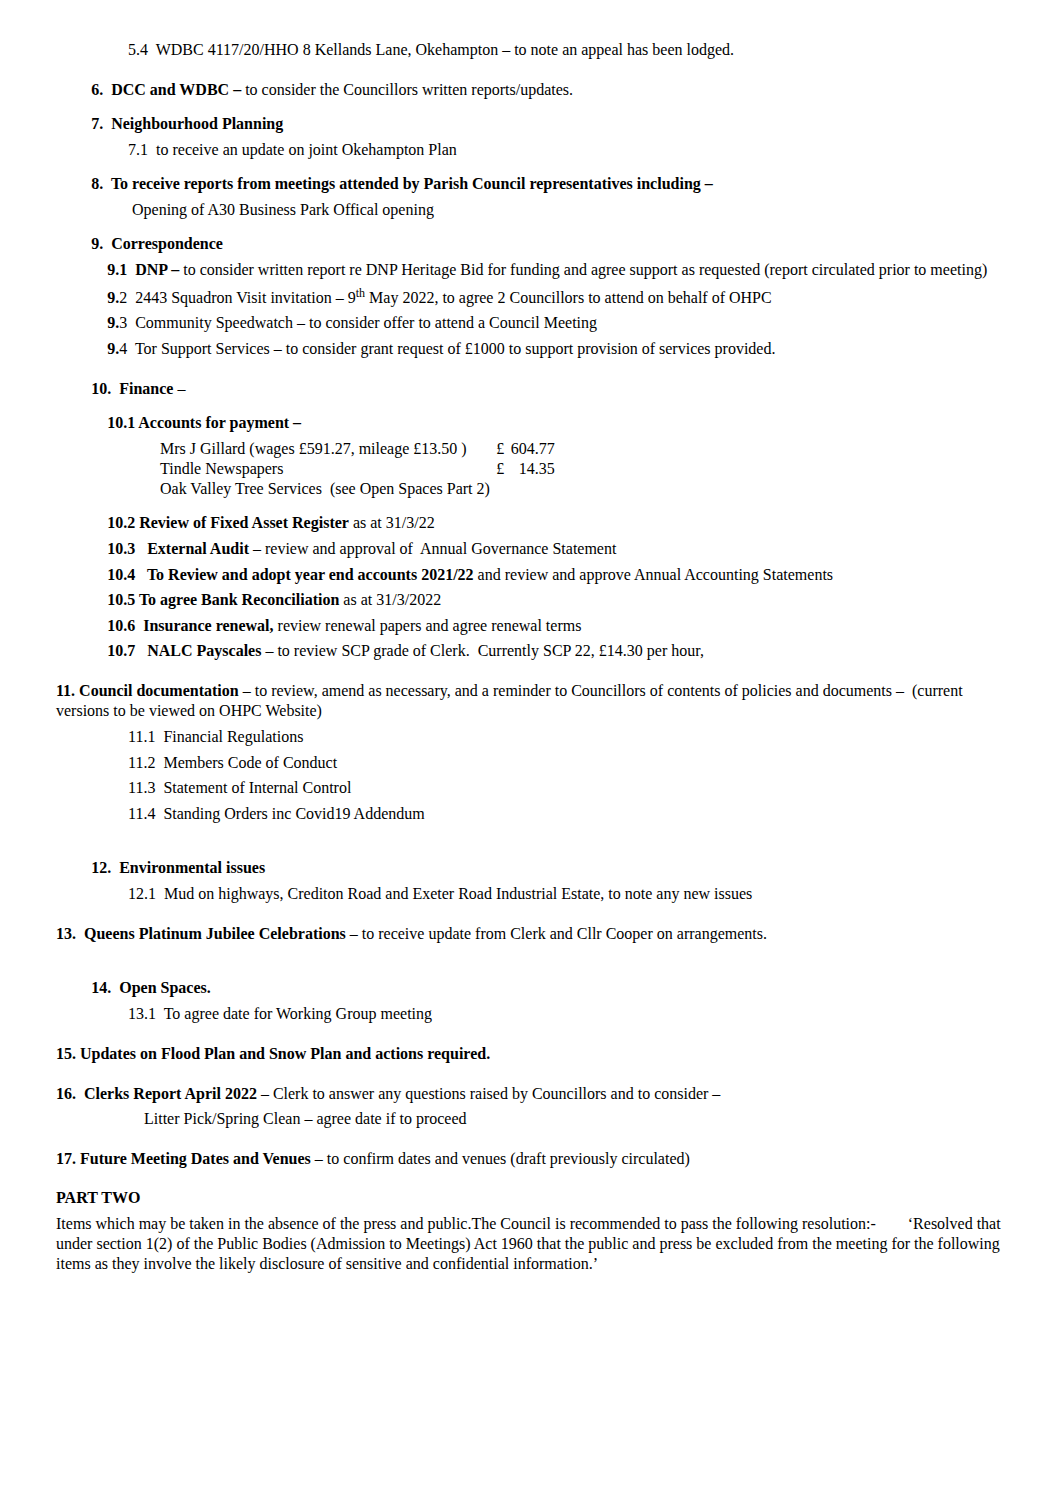5.4 WDBC 4117/20/HHO 8 Kellands Lane, Okehampton – to note an appeal has been lodged.
6. DCC and WDBC – to consider the Councillors written reports/updates.
7. Neighbourhood Planning
7.1 to receive an update on joint Okehampton Plan
8. To receive reports from meetings attended by Parish Council representatives including –
Opening of A30 Business Park Offical opening
9. Correspondence
9.1 DNP – to consider written report re DNP Heritage Bid for funding and agree support as requested (report circulated prior to meeting)
9. 2 2443 Squadron Visit invitation – 9th May 2022, to agree 2 Councillors to attend on behalf of OHPC
9. 3 Community Speedwatch – to consider offer to attend a Council Meeting
9. 4 Tor Support Services – to consider grant request of £1000 to support provision of services provided.
10. Finance –
10.1 Accounts for payment –
| Mrs J Gillard (wages £591.27, mileage £13.50 ) | £ | 604.77 |
| Tindle Newspapers | £ | 14.35 |
| Oak Valley Tree Services (see Open Spaces Part 2) | | |
10.2 Review of Fixed Asset Register as at 31/3/22
10.3 External Audit – review and approval of Annual Governance Statement
10.4 To Review and adopt year end accounts 2021/22 and review and approve Annual Accounting Statements
10.5 To agree Bank Reconciliation as at 31/3/2022
10.6 Insurance renewal, review renewal papers and agree renewal terms
10.7 NALC Payscales – to review SCP grade of Clerk. Currently SCP 22, £14.30 per hour,
11. Council documentation – to review, amend as necessary, and a reminder to Councillors of contents of policies and documents – (current versions to be viewed on OHPC Website)
11.1 Financial Regulations
11.2 Members Code of Conduct
11.3 Statement of Internal Control
11.4 Standing Orders inc Covid19 Addendum
12. Environmental issues
12.1 Mud on highways, Crediton Road and Exeter Road Industrial Estate, to note any new issues
13. Queens Platinum Jubilee Celebrations – to receive update from Clerk and Cllr Cooper on arrangements.
14. Open Spaces.
13.1 To agree date for Working Group meeting
15. Updates on Flood Plan and Snow Plan and actions required.
16. Clerks Report April 2022 – Clerk to answer any questions raised by Councillors and to consider –
Litter Pick/Spring Clean – agree date if to proceed
17. Future Meeting Dates and Venues – to confirm dates and venues (draft previously circulated)
PART TWO
Items which may be taken in the absence of the press and public.The Council is recommended to pass the following resolution:- ‘Resolved that under section 1(2) of the Public Bodies (Admission to Meetings) Act 1960 that the public and press be excluded from the meeting for the following items as they involve the likely disclosure of sensitive and confidential information.’